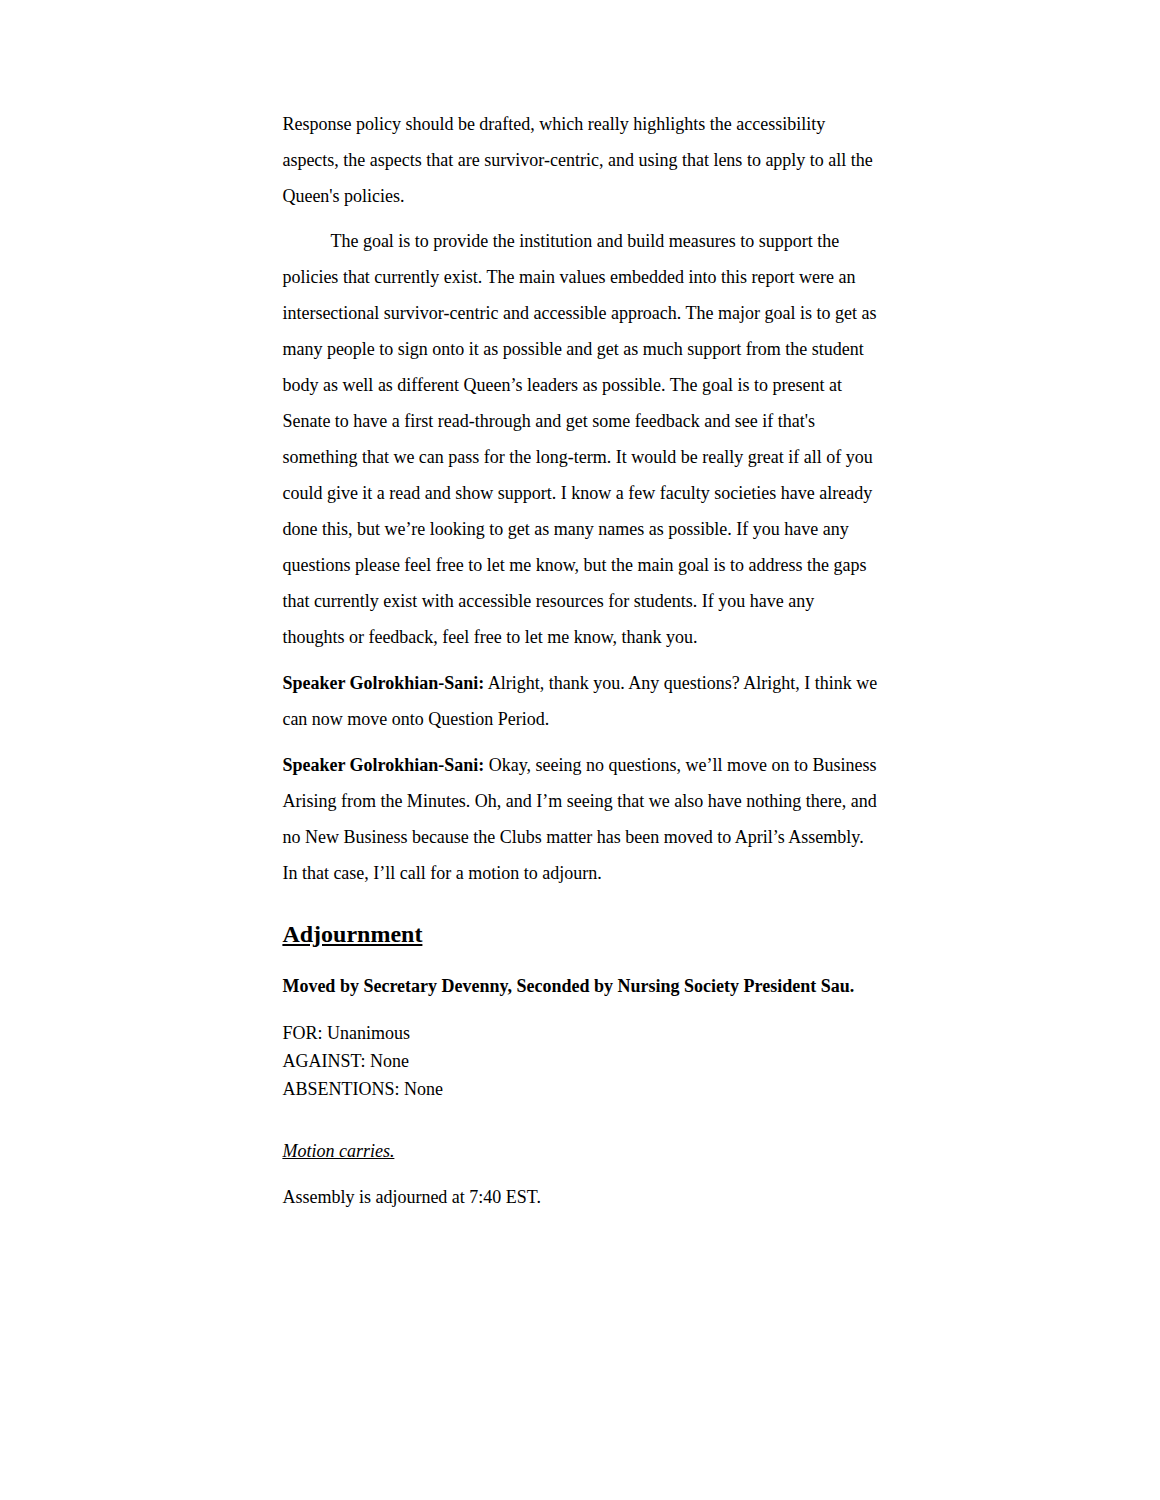Response policy should be drafted, which really highlights the accessibility aspects, the aspects that are survivor-centric, and using that lens to apply to all the Queen's policies.
The goal is to provide the institution and build measures to support the policies that currently exist. The main values embedded into this report were an intersectional survivor-centric and accessible approach. The major goal is to get as many people to sign onto it as possible and get as much support from the student body as well as different Queen’s leaders as possible. The goal is to present at Senate to have a first read-through and get some feedback and see if that's something that we can pass for the long-term. It would be really great if all of you could give it a read and show support. I know a few faculty societies have already done this, but we’re looking to get as many names as possible. If you have any questions please feel free to let me know, but the main goal is to address the gaps that currently exist with accessible resources for students. If you have any thoughts or feedback, feel free to let me know, thank you.
Speaker Golrokhian-Sani: Alright, thank you. Any questions? Alright, I think we can now move onto Question Period.
Speaker Golrokhian-Sani: Okay, seeing no questions, we’ll move on to Business Arising from the Minutes. Oh, and I’m seeing that we also have nothing there, and no New Business because the Clubs matter has been moved to April’s Assembly. In that case, I’ll call for a motion to adjourn.
Adjournment
Moved by Secretary Devenny, Seconded by Nursing Society President Sau.
FOR: Unanimous
AGAINST: None
ABSENTIONS: None
Motion carries.
Assembly is adjourned at 7:40 EST.